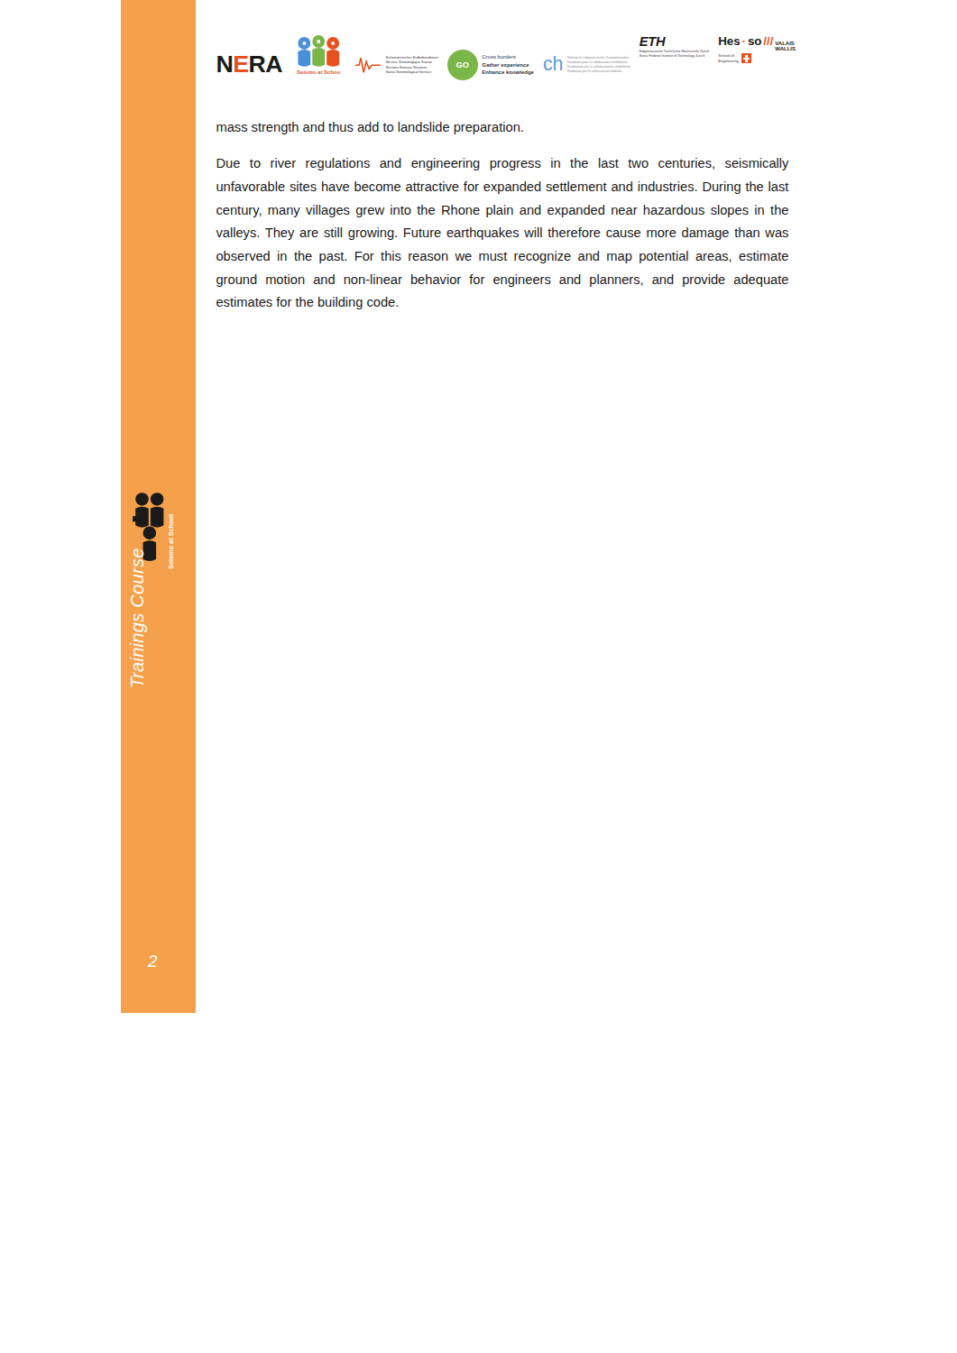Seismo at School
Trainings Course
2
NERA
Seismo at Schoo
Schweizerischer Erdbebendienst
Service Sismologique Suisse
Servizio Sismico Svizzero
Swiss Seismological Service
GO
Cross borders
Gather experience
Enhance knowledge
ch
Stiftung für eidgenössische Zusammenarbeit
Fondation pour la collaboration confédérale
Fondazione per la collaborazione confederale
Fundaziun per la collavuraziun federala
ETH
Eidgenössische Technische Hochschule Zürich
Swiss Federal Institute of Technology Zurich
Hes·so/// VALAIS
WALLIS
School of
Engineering
mass strength and thus add to landslide preparation.
Due to river regulations and engineering progress in the last two centuries, seismically unfavorable sites have become attractive for expanded settlement and industries. During the last century, many villages grew into the Rhone plain and expanded near hazardous slopes in the valleys. They are still growing. Future earthquakes will therefore cause more damage than was observed in the past. For this reason we must recognize and map potential areas, estimate ground motion and non-linear behavior for engineers and planners, and provide adequate estimates for the building code.